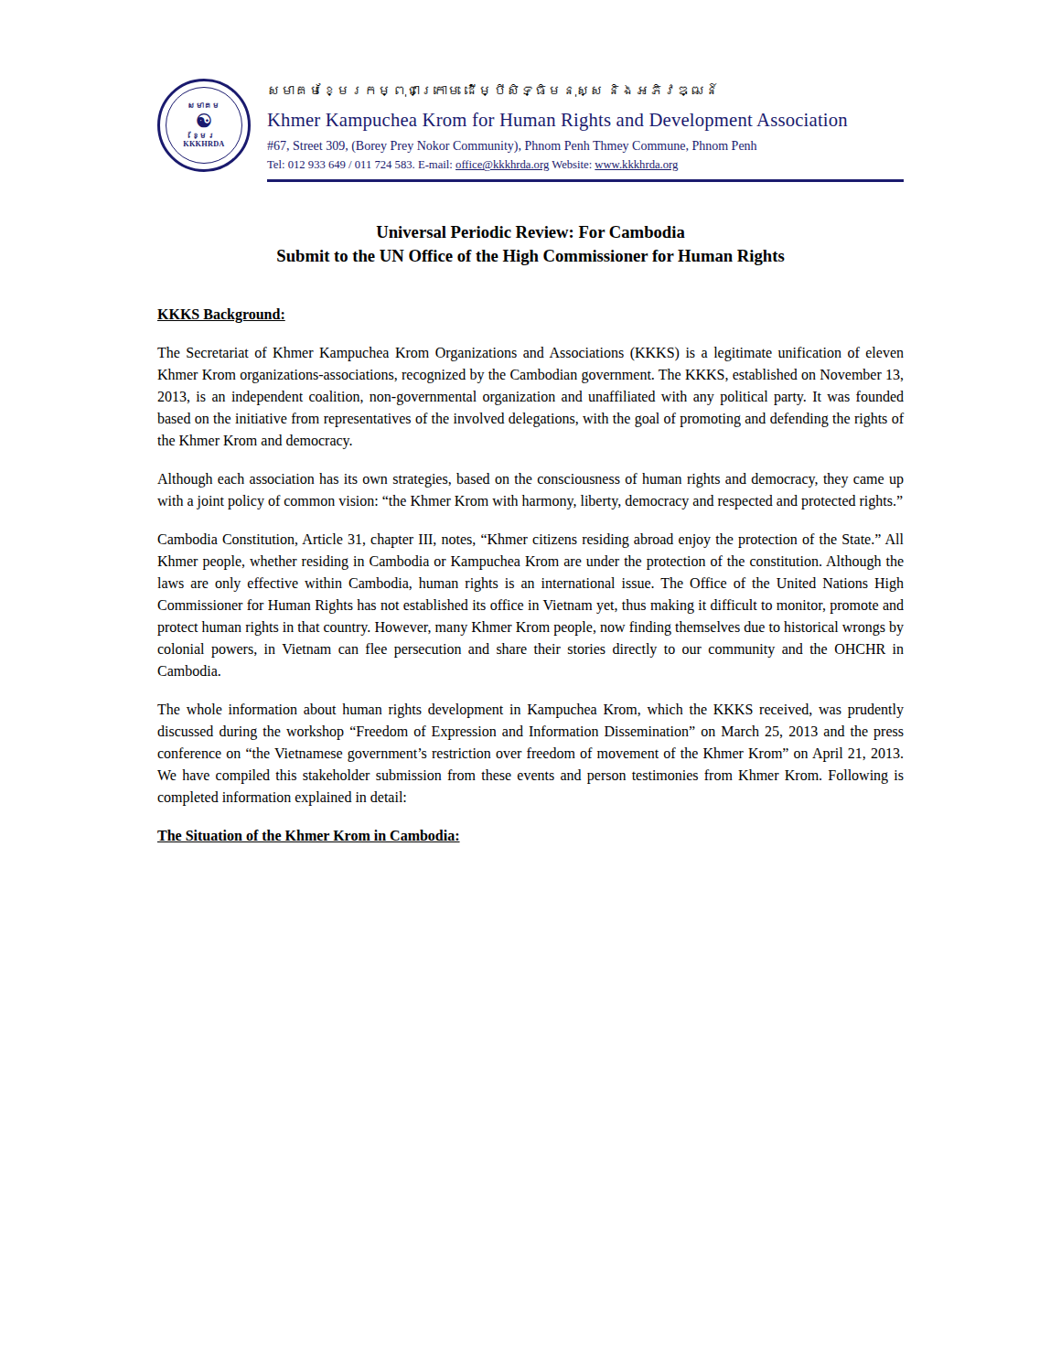សមាគម☯ខ្មែរ
KKKHRDA
សមាគមខ្មែរកម្ពុជាក្រោម ដើម្បីសិទ្ធិមនុស្ស និងអភិវឌ្ឍន៍
Khmer Kampuchea Krom for Human Rights and Development Association
#67, Street 309, (Borey Prey Nokor Community), Phnom Penh Thmey Commune, Phnom Penh
Tel: 012 933 649 / 011 724 583. E-mail: office@kkkhrda.org Website: www.kkkhrda.org
Universal Periodic Review: For Cambodia
Submit to the UN Office of the High Commissioner for Human Rights
KKKS Background:
The Secretariat of Khmer Kampuchea Krom Organizations and Associations (KKKS) is a legitimate unification of eleven Khmer Krom organizations-associations, recognized by the Cambodian government. The KKKS, established on November 13, 2013, is an independent coalition, non-governmental organization and unaffiliated with any political party. It was founded based on the initiative from representatives of the involved delegations, with the goal of promoting and defending the rights of the Khmer Krom and democracy.
Although each association has its own strategies, based on the consciousness of human rights and democracy, they came up with a joint policy of common vision: “the Khmer Krom with harmony, liberty, democracy and respected and protected rights.”
Cambodia Constitution, Article 31, chapter III, notes, “Khmer citizens residing abroad enjoy the protection of the State.” All Khmer people, whether residing in Cambodia or Kampuchea Krom are under the protection of the constitution. Although the laws are only effective within Cambodia, human rights is an international issue. The Office of the United Nations High Commissioner for Human Rights has not established its office in Vietnam yet, thus making it difficult to monitor, promote and protect human rights in that country. However, many Khmer Krom people, now finding themselves due to historical wrongs by colonial powers, in Vietnam can flee persecution and share their stories directly to our community and the OHCHR in Cambodia.
The whole information about human rights development in Kampuchea Krom, which the KKKS received, was prudently discussed during the workshop “Freedom of Expression and Information Dissemination” on March 25, 2013 and the press conference on “the Vietnamese government’s restriction over freedom of movement of the Khmer Krom” on April 21, 2013. We have compiled this stakeholder submission from these events and person testimonies from Khmer Krom. Following is completed information explained in detail:
The Situation of the Khmer Krom in Cambodia: